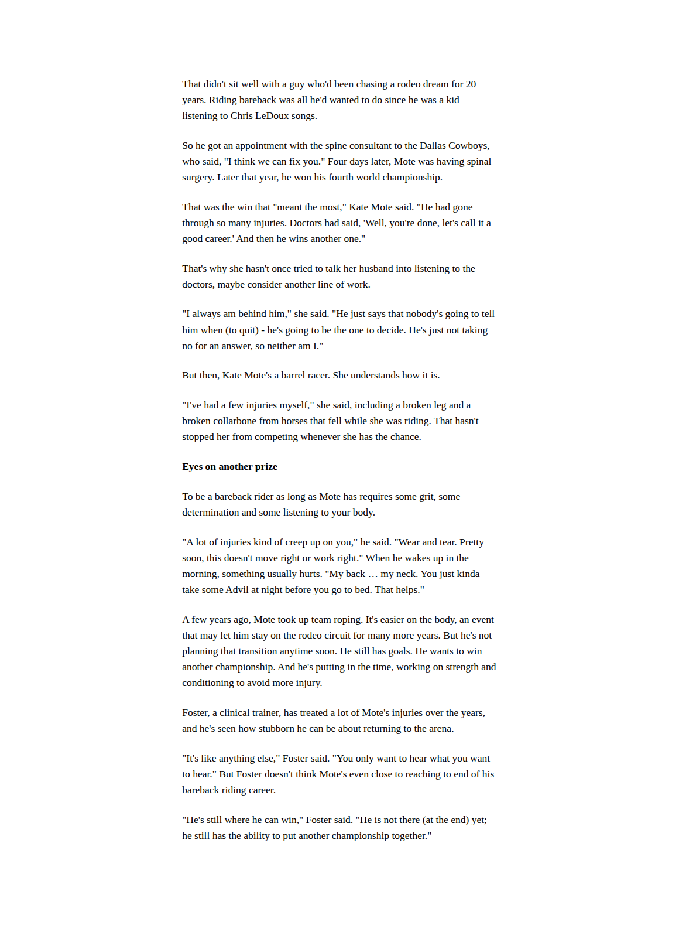That didn't sit well with a guy who'd been chasing a rodeo dream for 20 years. Riding bareback was all he'd wanted to do since he was a kid listening to Chris LeDoux songs.
So he got an appointment with the spine consultant to the Dallas Cowboys, who said, "I think we can fix you." Four days later, Mote was having spinal surgery. Later that year, he won his fourth world championship.
That was the win that "meant the most," Kate Mote said. "He had gone through so many injuries. Doctors had said, 'Well, you're done, let's call it a good career.' And then he wins another one."
That's why she hasn't once tried to talk her husband into listening to the doctors, maybe consider another line of work.
"I always am behind him," she said. "He just says that nobody's going to tell him when (to quit) - he's going to be the one to decide. He's just not taking no for an answer, so neither am I."
But then, Kate Mote's a barrel racer. She understands how it is.
"I've had a few injuries myself," she said, including a broken leg and a broken collarbone from horses that fell while she was riding. That hasn't stopped her from competing whenever she has the chance.
Eyes on another prize
To be a bareback rider as long as Mote has requires some grit, some determination and some listening to your body.
"A lot of injuries kind of creep up on you," he said. "Wear and tear. Pretty soon, this doesn't move right or work right." When he wakes up in the morning, something usually hurts. "My back … my neck. You just kinda take some Advil at night before you go to bed. That helps."
A few years ago, Mote took up team roping. It's easier on the body, an event that may let him stay on the rodeo circuit for many more years. But he's not planning that transition anytime soon. He still has goals. He wants to win another championship. And he's putting in the time, working on strength and conditioning to avoid more injury.
Foster, a clinical trainer, has treated a lot of Mote's injuries over the years, and he's seen how stubborn he can be about returning to the arena.
"It's like anything else," Foster said. "You only want to hear what you want to hear." But Foster doesn't think Mote's even close to reaching to end of his bareback riding career.
"He's still where he can win," Foster said. "He is not there (at the end) yet; he still has the ability to put another championship together."